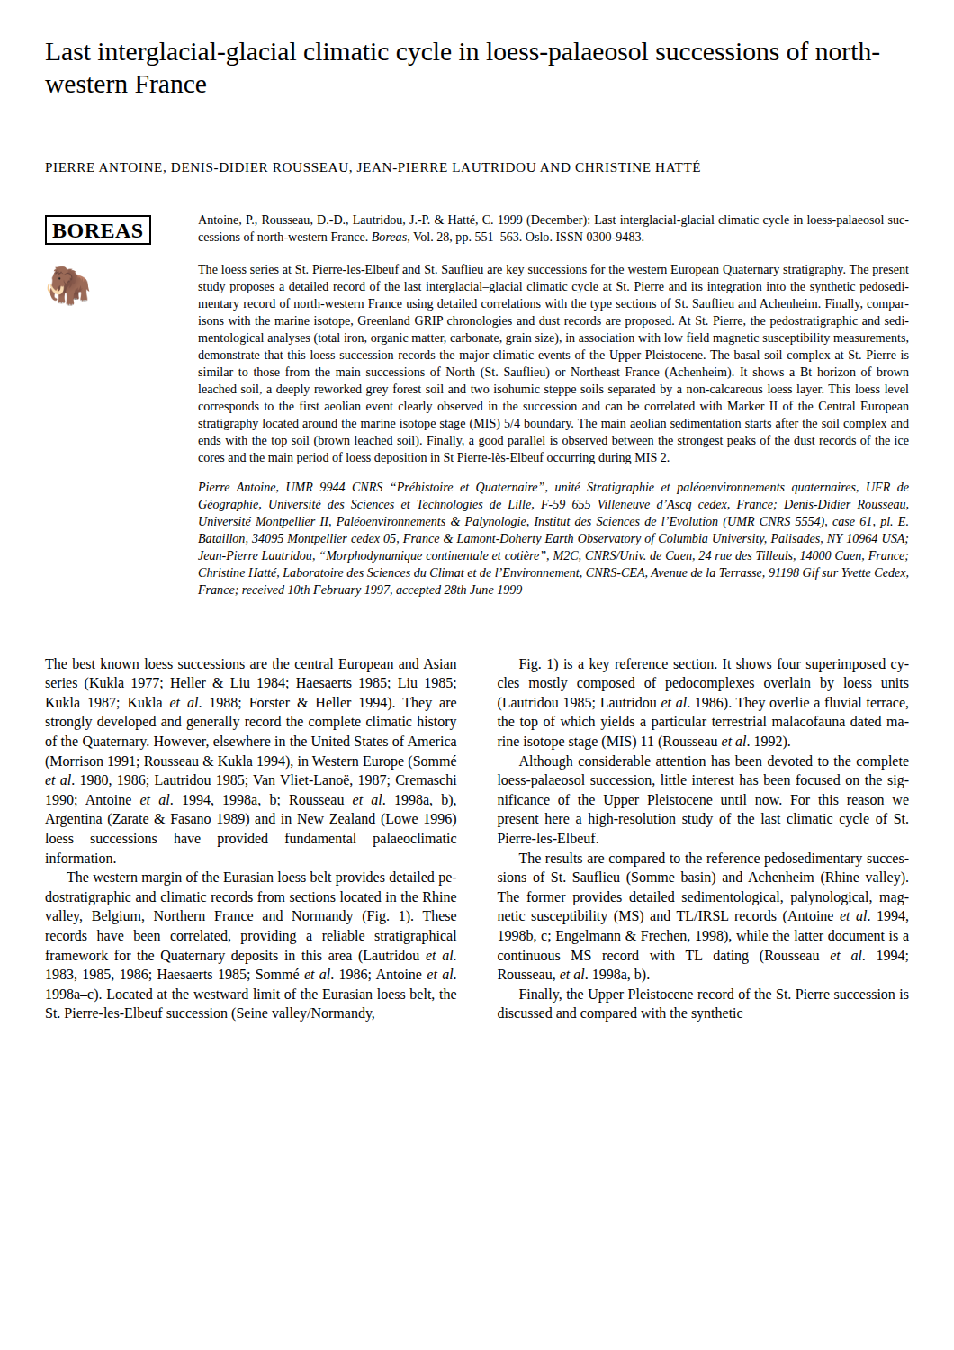Last interglacial-glacial climatic cycle in loess-palaeosol successions of north-western France
PIERRE ANTOINE, DENIS-DIDIER ROUSSEAU, JEAN-PIERRE LAUTRIDOU AND CHRISTINE HATTÉ
BOREAS
🦣
Antoine, P., Rousseau, D.-D., Lautridou, J.-P. & Hatté, C. 1999 (December): Last interglacial-glacial climatic cycle in loess-palaeosol successions of north-western France. Boreas, Vol. 28, pp. 551–563. Oslo. ISSN 0300-9483.
The loess series at St. Pierre-les-Elbeuf and St. Sauflieu are key successions for the western European Quaternary stratigraphy. The present study proposes a detailed record of the last interglacial–glacial climatic cycle at St. Pierre and its integration into the synthetic pedosedimentary record of north-western France using detailed correlations with the type sections of St. Sauflieu and Achenheim. Finally, comparisons with the marine isotope, Greenland GRIP chronologies and dust records are proposed. At St. Pierre, the pedostratigraphic and sedimentological analyses (total iron, organic matter, carbonate, grain size), in association with low field magnetic susceptibility measurements, demonstrate that this loess succession records the major climatic events of the Upper Pleistocene. The basal soil complex at St. Pierre is similar to those from the main successions of North (St. Sauflieu) or Northeast France (Achenheim). It shows a Bt horizon of brown leached soil, a deeply reworked grey forest soil and two isohumic steppe soils separated by a non-calcareous loess layer. This loess level corresponds to the first aeolian event clearly observed in the succession and can be correlated with Marker II of the Central European stratigraphy located around the marine isotope stage (MIS) 5/4 boundary. The main aeolian sedimentation starts after the soil complex and ends with the top soil (brown leached soil). Finally, a good parallel is observed between the strongest peaks of the dust records of the ice cores and the main period of loess deposition in St Pierre-lès-Elbeuf occurring during MIS 2.
Pierre Antoine, UMR 9944 CNRS “Préhistoire et Quaternaire”, unité Stratigraphie et paléoenvironnements quaternaires, UFR de Géographie, Université des Sciences et Technologies de Lille, F-59 655 Villeneuve d’Ascq cedex, France; Denis-Didier Rousseau, Université Montpellier II, Paléoenvironnements & Palynologie, Institut des Sciences de l’Evolution (UMR CNRS 5554), case 61, pl. E. Bataillon, 34095 Montpellier cedex 05, France & Lamont-Doherty Earth Observatory of Columbia University, Palisades, NY 10964 USA; Jean-Pierre Lautridou, “Morphodynamique continentale et cotière”, M2C, CNRS/Univ. de Caen, 24 rue des Tilleuls, 14000 Caen, France; Christine Hatté, Laboratoire des Sciences du Climat et de l’Environnement, CNRS-CEA, Avenue de la Terrasse, 91198 Gif sur Yvette Cedex, France; received 10th February 1997, accepted 28th June 1999
The best known loess successions are the central European and Asian series (Kukla 1977; Heller & Liu 1984; Haesaerts 1985; Liu 1985; Kukla 1987; Kukla et al. 1988; Forster & Heller 1994). They are strongly developed and generally record the complete climatic history of the Quaternary. However, elsewhere in the United States of America (Morrison 1991; Rousseau & Kukla 1994), in Western Europe (Sommé et al. 1980, 1986; Lautridou 1985; Van Vliet-Lanoë, 1987; Cremaschi 1990; Antoine et al. 1994, 1998a, b; Rousseau et al. 1998a, b), Argentina (Zarate & Fasano 1989) and in New Zealand (Lowe 1996) loess successions have provided fundamental palaeoclimatic information.
The western margin of the Eurasian loess belt provides detailed pedostratigraphic and climatic records from sections located in the Rhine valley, Belgium, Northern France and Normandy (Fig. 1). These records have been correlated, providing a reliable stratigraphical framework for the Quaternary deposits in this area (Lautridou et al. 1983, 1985, 1986; Haesaerts 1985; Sommé et al. 1986; Antoine et al. 1998a–c). Located at the westward limit of the Eurasian loess belt, the St. Pierre-les-Elbeuf succession (Seine valley/Normandy,
Fig. 1) is a key reference section. It shows four superimposed cycles mostly composed of pedocomplexes overlain by loess units (Lautridou 1985; Lautridou et al. 1986). They overlie a fluvial terrace, the top of which yields a particular terrestrial malacofauna dated marine isotope stage (MIS) 11 (Rousseau et al. 1992).
Although considerable attention has been devoted to the complete loess-palaeosol succession, little interest has been focused on the significance of the Upper Pleistocene until now. For this reason we present here a high-resolution study of the last climatic cycle of St. Pierre-les-Elbeuf.
The results are compared to the reference pedosedimentary successions of St. Sauflieu (Somme basin) and Achenheim (Rhine valley). The former provides detailed sedimentological, palynological, magnetic susceptibility (MS) and TL/IRSL records (Antoine et al. 1994, 1998b, c; Engelmann & Frechen, 1998), while the latter document is a continuous MS record with TL dating (Rousseau et al. 1994; Rousseau, et al. 1998a, b).
Finally, the Upper Pleistocene record of the St. Pierre succession is discussed and compared with the synthetic